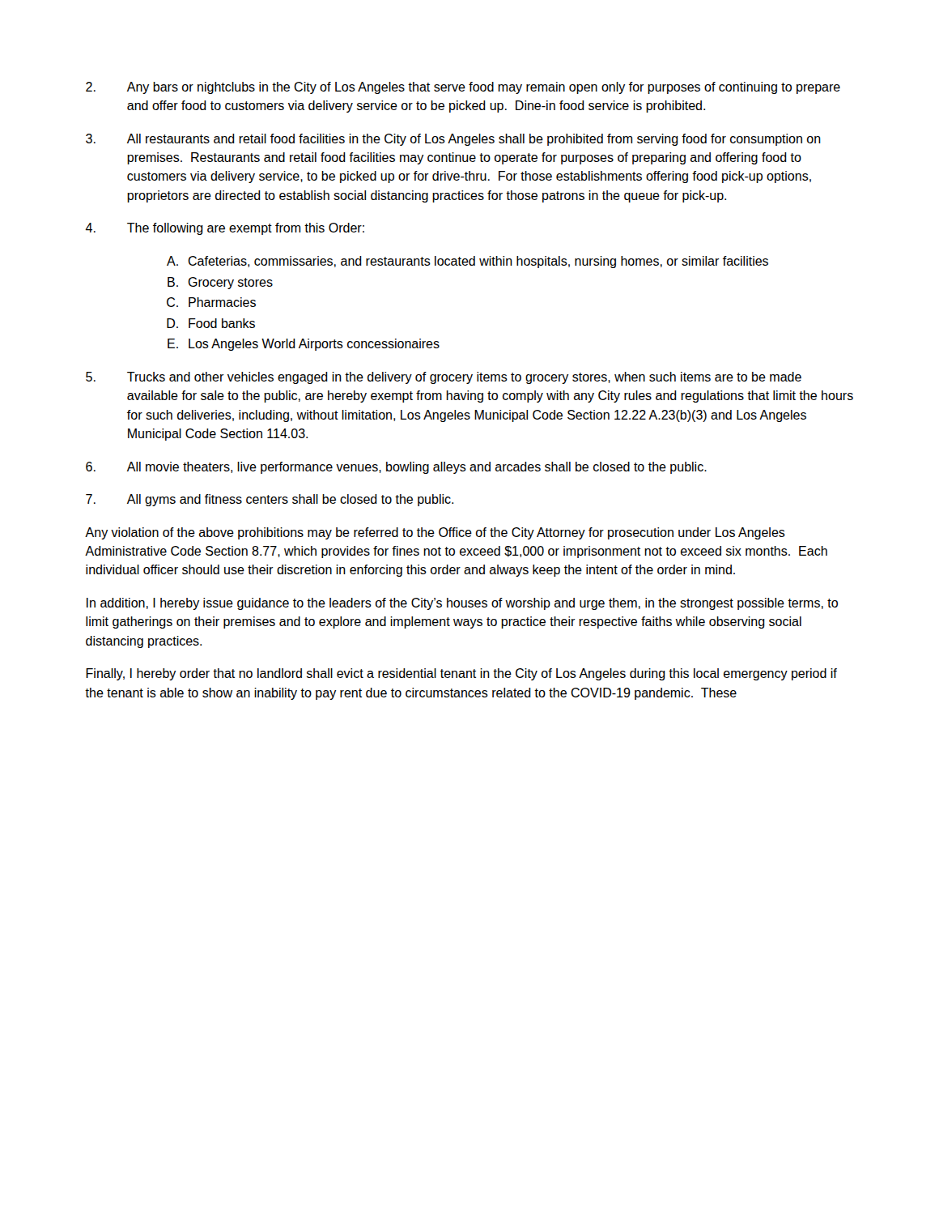2. Any bars or nightclubs in the City of Los Angeles that serve food may remain open only for purposes of continuing to prepare and offer food to customers via delivery service or to be picked up. Dine-in food service is prohibited.
3. All restaurants and retail food facilities in the City of Los Angeles shall be prohibited from serving food for consumption on premises. Restaurants and retail food facilities may continue to operate for purposes of preparing and offering food to customers via delivery service, to be picked up or for drive-thru. For those establishments offering food pick-up options, proprietors are directed to establish social distancing practices for those patrons in the queue for pick-up.
4. The following are exempt from this Order:
Cafeterias, commissaries, and restaurants located within hospitals, nursing homes, or similar facilities
Grocery stores
Pharmacies
Food banks
Los Angeles World Airports concessionaires
5. Trucks and other vehicles engaged in the delivery of grocery items to grocery stores, when such items are to be made available for sale to the public, are hereby exempt from having to comply with any City rules and regulations that limit the hours for such deliveries, including, without limitation, Los Angeles Municipal Code Section 12.22 A.23(b)(3) and Los Angeles Municipal Code Section 114.03.
6. All movie theaters, live performance venues, bowling alleys and arcades shall be closed to the public.
7. All gyms and fitness centers shall be closed to the public.
Any violation of the above prohibitions may be referred to the Office of the City Attorney for prosecution under Los Angeles Administrative Code Section 8.77, which provides for fines not to exceed $1,000 or imprisonment not to exceed six months. Each individual officer should use their discretion in enforcing this order and always keep the intent of the order in mind.
In addition, I hereby issue guidance to the leaders of the City’s houses of worship and urge them, in the strongest possible terms, to limit gatherings on their premises and to explore and implement ways to practice their respective faiths while observing social distancing practices.
Finally, I hereby order that no landlord shall evict a residential tenant in the City of Los Angeles during this local emergency period if the tenant is able to show an inability to pay rent due to circumstances related to the COVID-19 pandemic. These